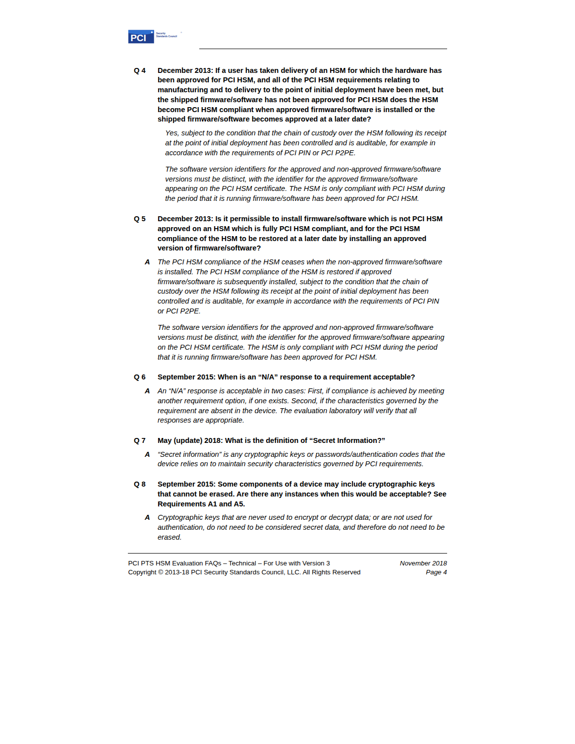PCI Security Standards Council ®
Q 4
December 2013: If a user has taken delivery of an HSM for which the hardware has been approved for PCI HSM, and all of the PCI HSM requirements relating to manufacturing and to delivery to the point of initial deployment have been met, but the shipped firmware/software has not been approved for PCI HSM does the HSM become PCI HSM compliant when approved firmware/software is installed or the shipped firmware/software becomes approved at a later date?
Yes, subject to the condition that the chain of custody over the HSM following its receipt at the point of initial deployment has been controlled and is auditable, for example in accordance with the requirements of PCI PIN or PCI P2PE.
The software version identifiers for the approved and non-approved firmware/software versions must be distinct, with the identifier for the approved firmware/software appearing on the PCI HSM certificate. The HSM is only compliant with PCI HSM during the period that it is running firmware/software has been approved for PCI HSM.
Q 5
December 2013: Is it permissible to install firmware/software which is not PCI HSM approved on an HSM which is fully PCI HSM compliant, and for the PCI HSM compliance of the HSM to be restored at a later date by installing an approved version of firmware/software?
A
The PCI HSM compliance of the HSM ceases when the non-approved firmware/software is installed. The PCI HSM compliance of the HSM is restored if approved firmware/software is subsequently installed, subject to the condition that the chain of custody over the HSM following its receipt at the point of initial deployment has been controlled and is auditable, for example in accordance with the requirements of PCI PIN or PCI P2PE.
The software version identifiers for the approved and non-approved firmware/software versions must be distinct, with the identifier for the approved firmware/software appearing on the PCI HSM certificate. The HSM is only compliant with PCI HSM during the period that it is running firmware/software has been approved for PCI HSM.
Q 6
September 2015: When is an “N/A” response to a requirement acceptable?
A
An “N/A” response is acceptable in two cases: First, if compliance is achieved by meeting another requirement option, if one exists. Second, if the characteristics governed by the requirement are absent in the device. The evaluation laboratory will verify that all responses are appropriate.
Q 7
May (update) 2018: What is the definition of “Secret Information?”
A
“Secret information” is any cryptographic keys or passwords/authentication codes that the device relies on to maintain security characteristics governed by PCI requirements.
Q 8
September 2015: Some components of a device may include cryptographic keys that cannot be erased. Are there any instances when this would be acceptable? See Requirements A1 and A5.
A
Cryptographic keys that are never used to encrypt or decrypt data; or are not used for authentication, do not need to be considered secret data, and therefore do not need to be erased.
PCI PTS HSM Evaluation FAQs – Technical – For Use with Version 3
November 2018
Copyright © 2013-18 PCI Security Standards Council, LLC. All Rights Reserved
Page 4